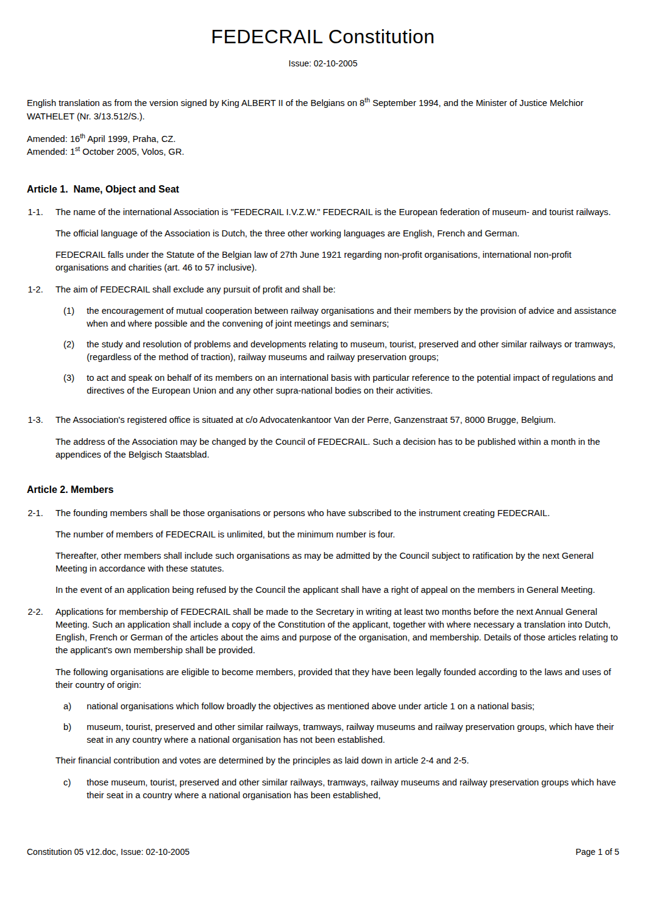FEDECRAIL Constitution
Issue: 02-10-2005
English translation as from the version signed by King ALBERT II of the Belgians on 8th September 1994, and the Minister of Justice Melchior WATHELET (Nr. 3/13.512/S.).
Amended: 16th April 1999, Praha, CZ.
Amended: 1st October 2005, Volos, GR.
Article 1. Name, Object and Seat
1-1.
The name of the international Association is "FEDECRAIL I.V.Z.W." FEDECRAIL is the European federation of museum- and tourist railways.
The official language of the Association is Dutch, the three other working languages are English, French and German.
FEDECRAIL falls under the Statute of the Belgian law of 27th June 1921 regarding non-profit organisations, international non-profit organisations and charities (art. 46 to 57 inclusive).
1-2.
The aim of FEDECRAIL shall exclude any pursuit of profit and shall be:
(1) the encouragement of mutual cooperation between railway organisations and their members by the provision of advice and assistance when and where possible and the convening of joint meetings and seminars;
(2) the study and resolution of problems and developments relating to museum, tourist, preserved and other similar railways or tramways, (regardless of the method of traction), railway museums and railway preservation groups;
(3) to act and speak on behalf of its members on an international basis with particular reference to the potential impact of regulations and directives of the European Union and any other supra-national bodies on their activities.
1-3.
The Association's registered office is situated at c/o Advocatenkantoor Van der Perre, Ganzenstraat 57, 8000 Brugge, Belgium.
The address of the Association may be changed by the Council of FEDECRAIL. Such a decision has to be published within a month in the appendices of the Belgisch Staatsblad.
Article 2. Members
2-1.
The founding members shall be those organisations or persons who have subscribed to the instrument creating FEDECRAIL.
The number of members of FEDECRAIL is unlimited, but the minimum number is four.
Thereafter, other members shall include such organisations as may be admitted by the Council subject to ratification by the next General Meeting in accordance with these statutes.
In the event of an application being refused by the Council the applicant shall have a right of appeal on the members in General Meeting.
2-2.
Applications for membership of FEDECRAIL shall be made to the Secretary in writing at least two months before the next Annual General Meeting. Such an application shall include a copy of the Constitution of the applicant, together with where necessary a translation into Dutch, English, French or German of the articles about the aims and purpose of the organisation, and membership. Details of those articles relating to the applicant's own membership shall be provided.
The following organisations are eligible to become members, provided that they have been legally founded according to the laws and uses of their country of origin:
a) national organisations which follow broadly the objectives as mentioned above under article 1 on a national basis;
b) museum, tourist, preserved and other similar railways, tramways, railway museums and railway preservation groups, which have their seat in any country where a national organisation has not been established.
Their financial contribution and votes are determined by the principles as laid down in article 2-4 and 2-5.
c) those museum, tourist, preserved and other similar railways, tramways, railway museums and railway preservation groups which have their seat in a country where a national organisation has been established,
Constitution 05 v12.doc, Issue: 02-10-2005 Page 1 of 5